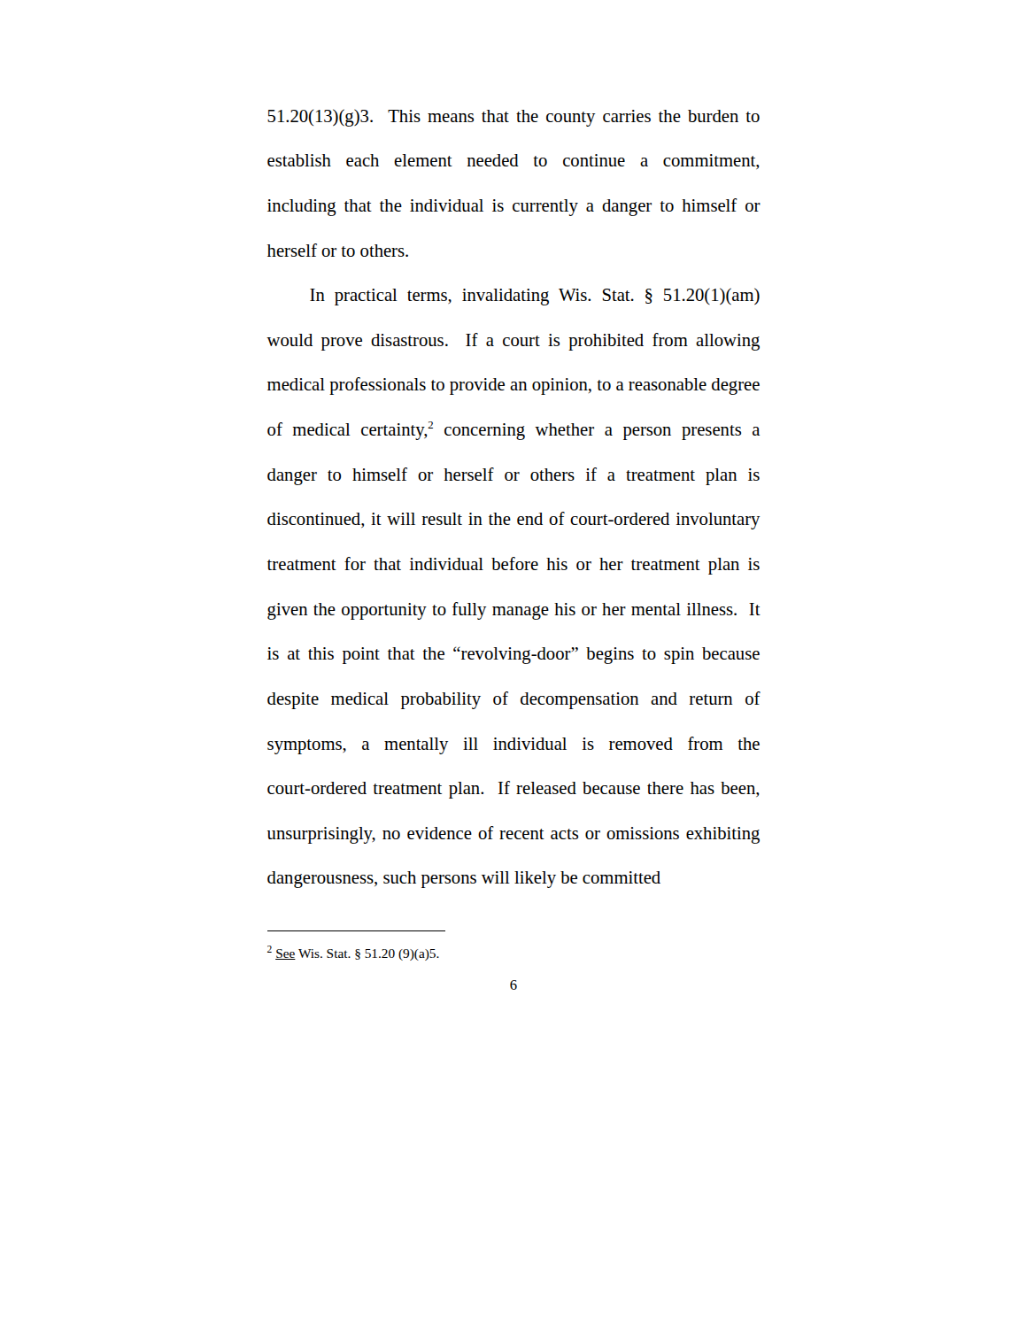51.20(13)(g)3. This means that the county carries the burden to establish each element needed to continue a commitment, including that the individual is currently a danger to himself or herself or to others.
In practical terms, invalidating Wis. Stat. § 51.20(1)(am) would prove disastrous. If a court is prohibited from allowing medical professionals to provide an opinion, to a reasonable degree of medical certainty,2 concerning whether a person presents a danger to himself or herself or others if a treatment plan is discontinued, it will result in the end of court‑ordered involuntary treatment for that individual before his or her treatment plan is given the opportunity to fully manage his or her mental illness. It is at this point that the “revolving‑door” begins to spin because despite medical probability of decompensation and return of symptoms, a mentally ill individual is removed from the court‑ordered treatment plan. If released because there has been, unsurprisingly, no evidence of recent acts or omissions exhibiting dangerousness, such persons will likely be committed
2 See Wis. Stat. § 51.20 (9)(a)5.
6